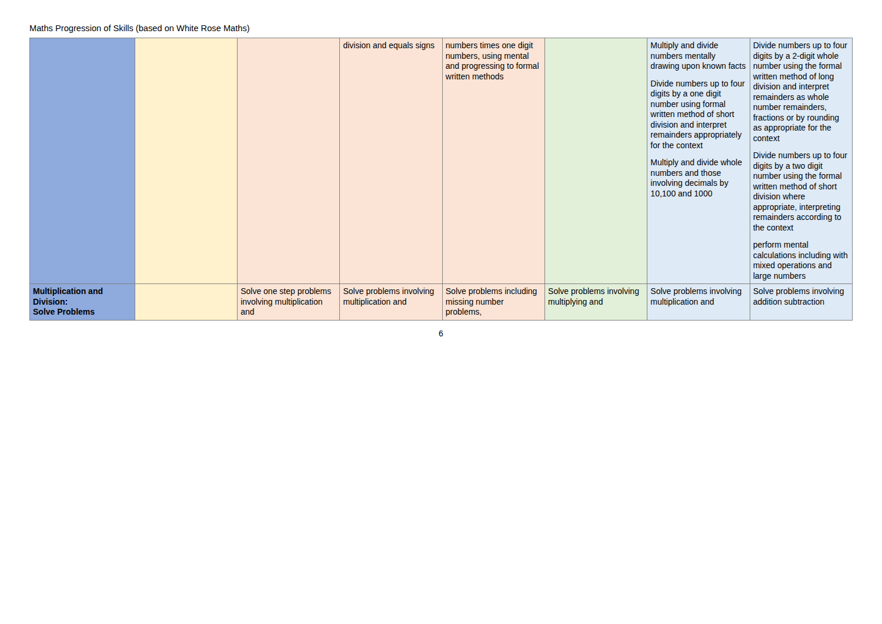Maths Progression of Skills (based on White Rose Maths)
| | | | division and equals signs | numbers times one digit numbers, using mental and progressing to formal written methods | | Multiply and divide numbers mentally drawing upon known facts Divide numbers up to four digits by a one digit number using formal written method of short division and interpret remainders appropriately for the context Multiply and divide whole numbers and those involving decimals by 10,100 and 1000 | Divide numbers up to four digits by a 2-digit whole number using the formal written method of long division and interpret remainders as whole number remainders, fractions or by rounding as appropriate for the context Divide numbers up to four digits by a two digit number using the formal written method of short division where appropriate, interpreting remainders according to the context perform mental calculations including with mixed operations and large numbers |
| Multiplication and Division: Solve Problems | | Solve one step problems involving multiplication and | Solve problems involving multiplication and | Solve problems including missing number problems, | Solve problems involving multiplying and | Solve problems involving multiplication and | Solve problems involving addition subtraction |
6